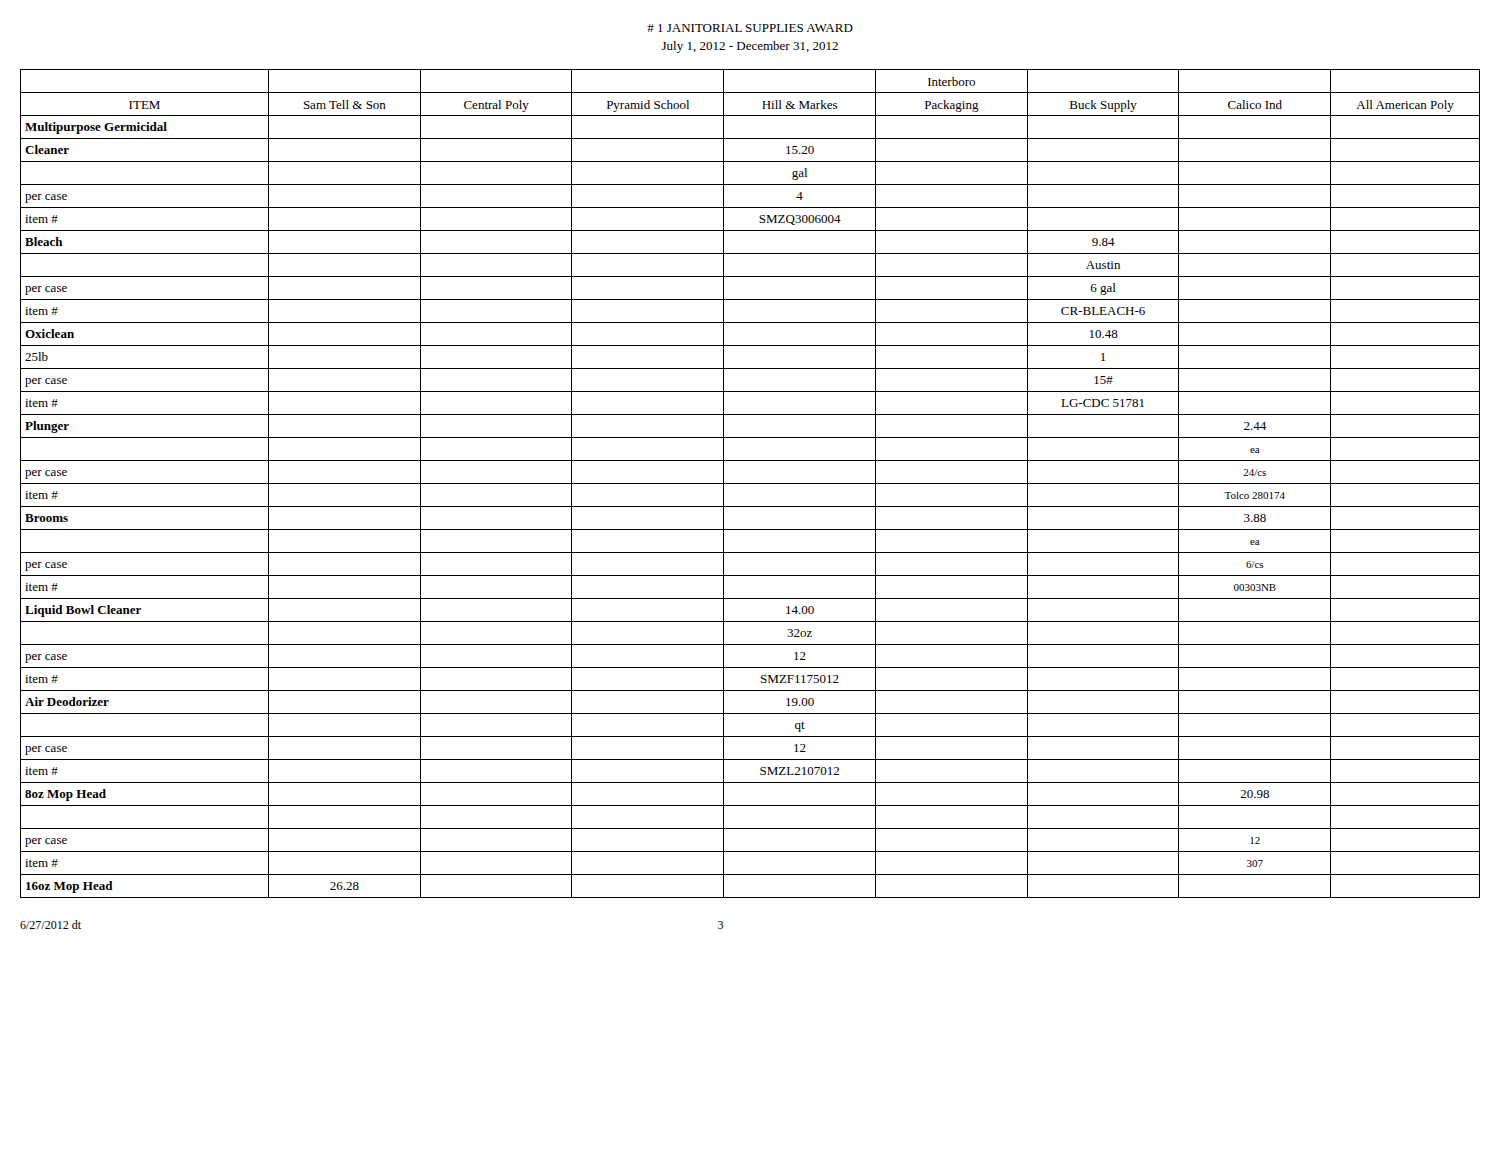# 1 JANITORIAL SUPPLIES AWARD
July 1, 2012 - December 31, 2012
| | | | | | Interboro | | | |
| --- | --- | --- | --- | --- | --- | --- | --- | --- |
| ITEM | Sam Tell & Son | Central Poly | Pyramid School | Hill & Markes | Packaging | Buck Supply | Calico Ind | All American Poly |
| Multipurpose Germicidal | | | | | | | | |
| Cleaner | | | | 15.20 | | | | |
| | | | | gal | | | | |
| per case | | | | 4 | | | | |
| item # | | | | SMZQ3006004 | | | | |
| Bleach | | | | | | 9.84 | | |
| | | | | | | Austin | | |
| per case | | | | | | 6 gal | | |
| item # | | | | | | CR-BLEACH-6 | | |
| Oxiclean | | | | | | 10.48 | | |
| 25lb | | | | | | 1 | | |
| per case | | | | | | 15# | | |
| item # | | | | | | LG-CDC 51781 | | |
| Plunger | | | | | | | 2.44 | |
| | | | | | | | ea | |
| per case | | | | | | | 24/cs | |
| item # | | | | | | | Tolco 280174 | |
| Brooms | | | | | | | 3.88 | |
| | | | | | | | ea | |
| per case | | | | | | | 6/cs | |
| item # | | | | | | | 00303NB | |
| Liquid Bowl Cleaner | | | | 14.00 | | | | |
| | | | | 32oz | | | | |
| per case | | | | 12 | | | | |
| item # | | | | SMZF1175012 | | | | |
| Air Deodorizer | | | | 19.00 | | | | |
| | | | | qt | | | | |
| per case | | | | 12 | | | | |
| item # | | | | SMZL2107012 | | | | |
| 8oz Mop Head | | | | | | | 20.98 | |
| per case | | | | | | | 12 | |
| item # | | | | | | | 307 | |
| 16oz Mop Head | 26.28 | | | | | | | |
6/27/2012 dt
3